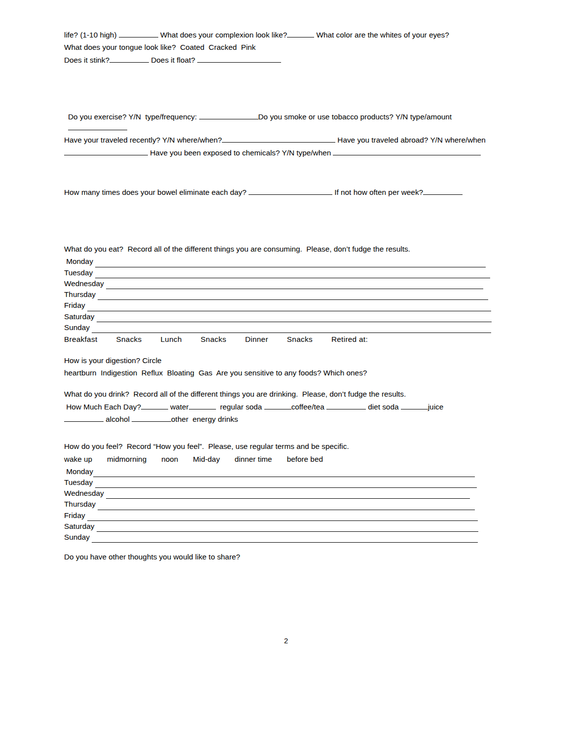life? (1-10 high) What does your complexion look like? What color are the whites of your eyes?
What does your tongue look like? Coated Cracked Pink
Does it stink? Does it float?
Do you exercise? Y/N type/frequency: Do you smoke or use tobacco products? Y/N type/amount
Have your traveled recently? Y/N where/when? Have you traveled abroad? Y/N where/when
Have you been exposed to chemicals? Y/N type/when
How many times does your bowel eliminate each day? If not how often per week?
What do you eat? Record all of the different things you are consuming. Please, don’t fudge the results.
Monday
Tuesday
Wednesday
Thursday
Friday
Saturday
Sunday
Breakfast Snacks Lunch Snacks Dinner Snacks Retired at:
How is your digestion? Circle
heartburn Indigestion Reflux Bloating Gas Are you sensitive to any foods? Which ones?
What do you drink? Record all of the different things you are drinking. Please, don’t fudge the results.
How Much Each Day? water regular soda coffee/tea diet soda juice
alcohol other energy drinks
How do you feel? Record “How you feel”. Please, use regular terms and be specific.
wake up midmorning noon Mid-day dinner time before bed
Monday
Tuesday
Wednesday
Thursday
Friday
Saturday
Sunday
Do you have other thoughts you would like to share?
2